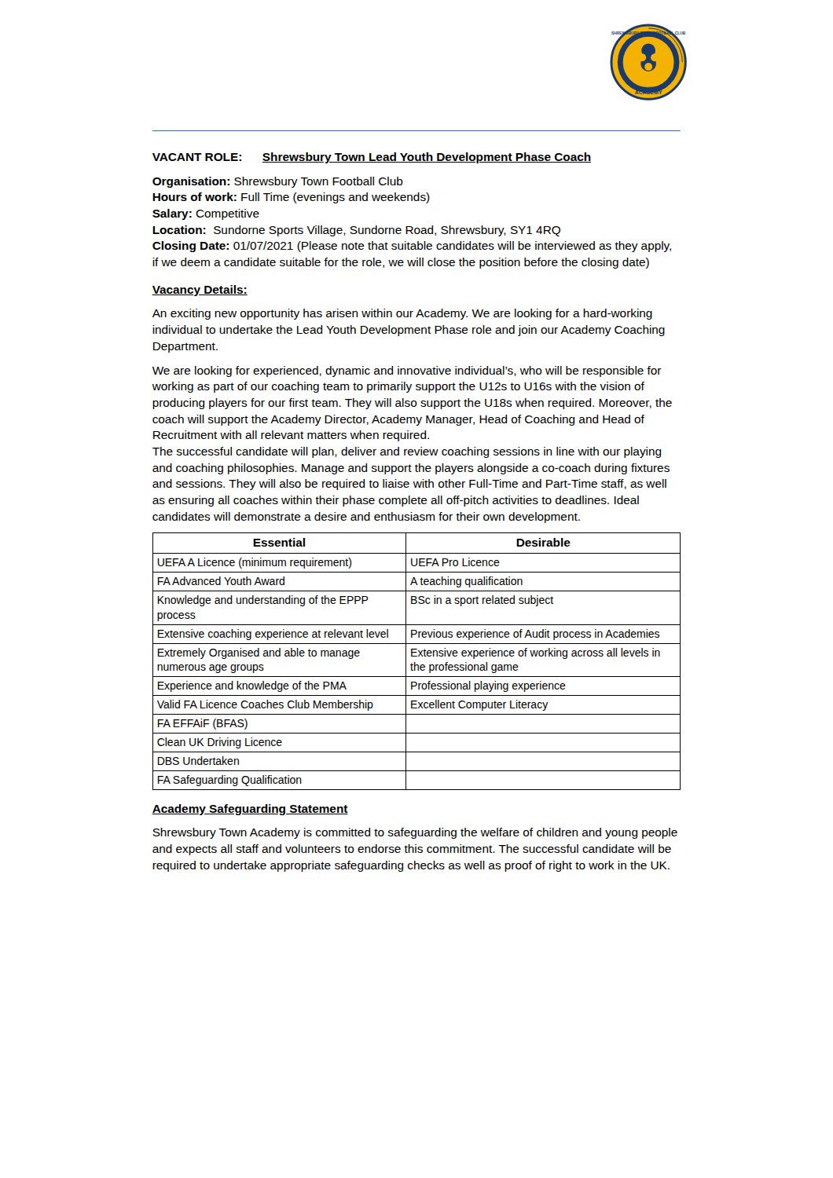SHREWSBURY TOWN FOOTBALL CLUB ACADEMY PROUD HISTORY
VACANT ROLE: Shrewsbury Town Lead Youth Development Phase Coach
Organisation: Shrewsbury Town Football Club
Hours of work: Full Time (evenings and weekends)
Salary: Competitive
Location: Sundorne Sports Village, Sundorne Road, Shrewsbury, SY1 4RQ
Closing Date: 01/07/2021 (Please note that suitable candidates will be interviewed as they apply, if we deem a candidate suitable for the role, we will close the position before the closing date)
Vacancy Details:
An exciting new opportunity has arisen within our Academy. We are looking for a hard-working individual to undertake the Lead Youth Development Phase role and join our Academy Coaching Department.
We are looking for experienced, dynamic and innovative individual’s, who will be responsible for working as part of our coaching team to primarily support the U12s to U16s with the vision of producing players for our first team. They will also support the U18s when required. Moreover, the coach will support the Academy Director, Academy Manager, Head of Coaching and Head of Recruitment with all relevant matters when required.
The successful candidate will plan, deliver and review coaching sessions in line with our playing and coaching philosophies. Manage and support the players alongside a co-coach during fixtures and sessions. They will also be required to liaise with other Full-Time and Part-Time staff, as well as ensuring all coaches within their phase complete all off-pitch activities to deadlines. Ideal candidates will demonstrate a desire and enthusiasm for their own development.
| Essential | Desirable |
| --- | --- |
| UEFA A Licence (minimum requirement) | UEFA Pro Licence |
| FA Advanced Youth Award | A teaching qualification |
| Knowledge and understanding of the EPPP process | BSc in a sport related subject |
| Extensive coaching experience at relevant level | Previous experience of Audit process in Academies |
| Extremely Organised and able to manage numerous age groups | Extensive experience of working across all levels in the professional game |
| Experience and knowledge of the PMA | Professional playing experience |
| Valid FA Licence Coaches Club Membership | Excellent Computer Literacy |
| FA EFFAiF (BFAS) | |
| Clean UK Driving Licence | |
| DBS Undertaken | |
| FA Safeguarding Qualification | |
Academy Safeguarding Statement
Shrewsbury Town Academy is committed to safeguarding the welfare of children and young people and expects all staff and volunteers to endorse this commitment. The successful candidate will be required to undertake appropriate safeguarding checks as well as proof of right to work in the UK.